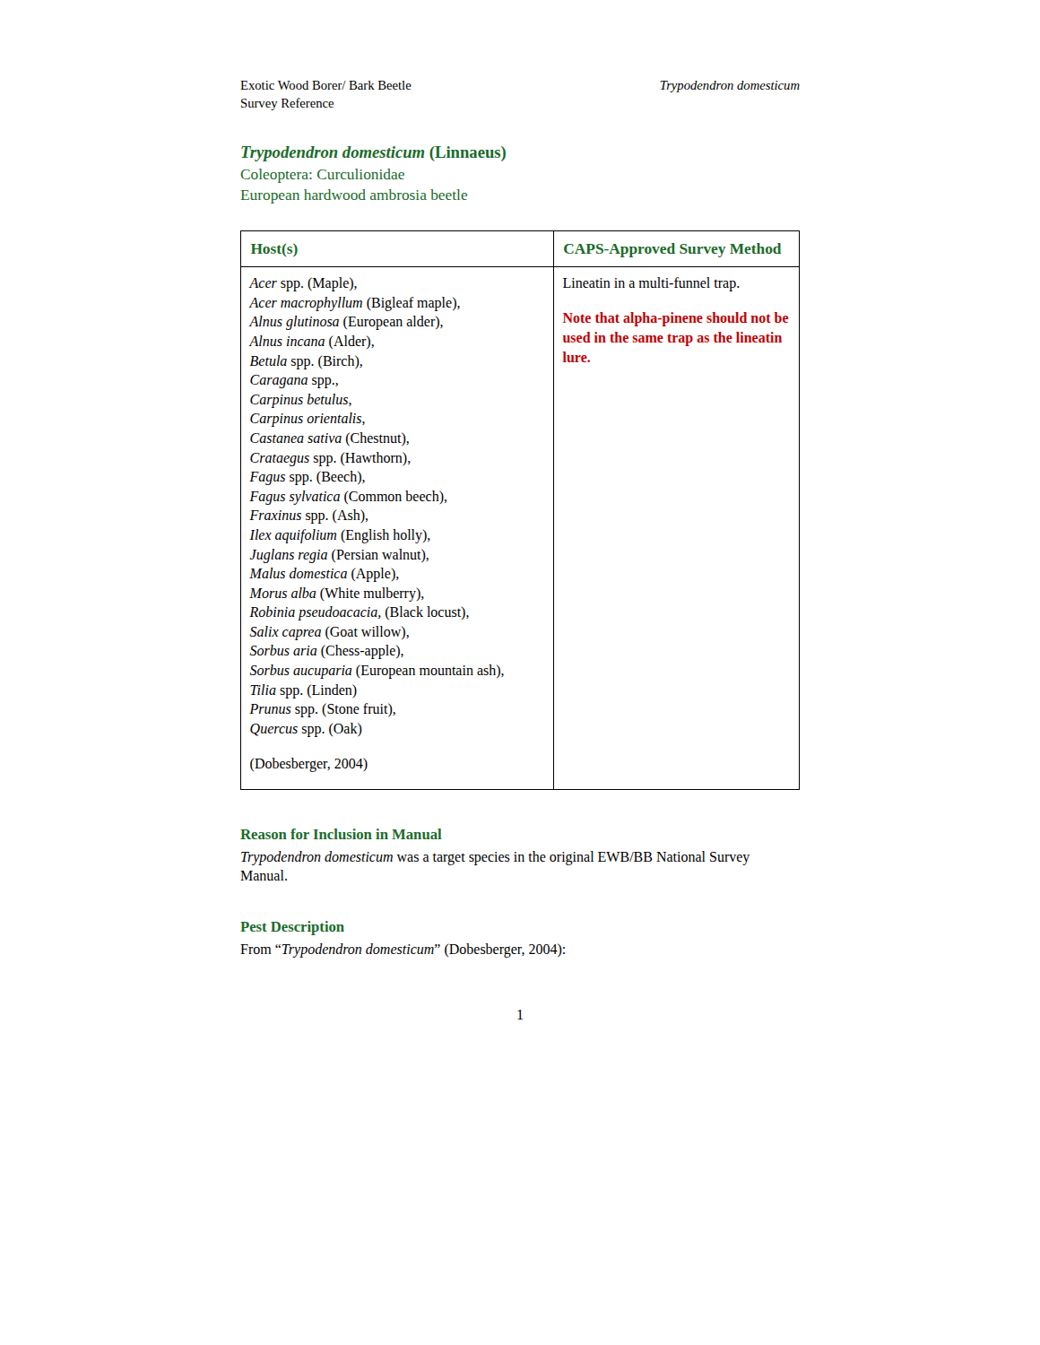Exotic Wood Borer/ Bark Beetle
Survey Reference
Trypodendron domesticum
Trypodendron domesticum (Linnaeus)
Coleoptera: Curculionidae
European hardwood ambrosia beetle
| Host(s) | CAPS-Approved Survey Method |
| --- | --- |
| Acer spp. (Maple), Acer macrophyllum (Bigleaf maple), Alnus glutinosa (European alder), Alnus incana (Alder), Betula spp. (Birch), Caragana spp., Carpinus betulus , Carpinus orientalis , Castanea sativa (Chestnut), Crataegus spp. (Hawthorn), Fagus spp. (Beech), Fagus sylvatica (Common beech), Fraxinus spp. (Ash), Ilex aquifolium (English holly), Juglans regia (Persian walnut), Malus domestica (Apple), Morus alba (White mulberry), Robinia pseudoacacia, (Black locust), Salix caprea (Goat willow), Sorbus aria (Chess-apple), Sorbus aucuparia (European mountain ash), Tilia spp. (Linden) Prunus spp. (Stone fruit), Quercus spp. (Oak) (Dobesberger, 2004) | Lineatin in a multi-funnel trap. Note that alpha-pinene should not be used in the same trap as the lineatin lure. |
Reason for Inclusion in Manual
Trypodendron domesticum was a target species in the original EWB/BB National Survey Manual.
Pest Description
From “Trypodendron domesticum” (Dobesberger, 2004):
1